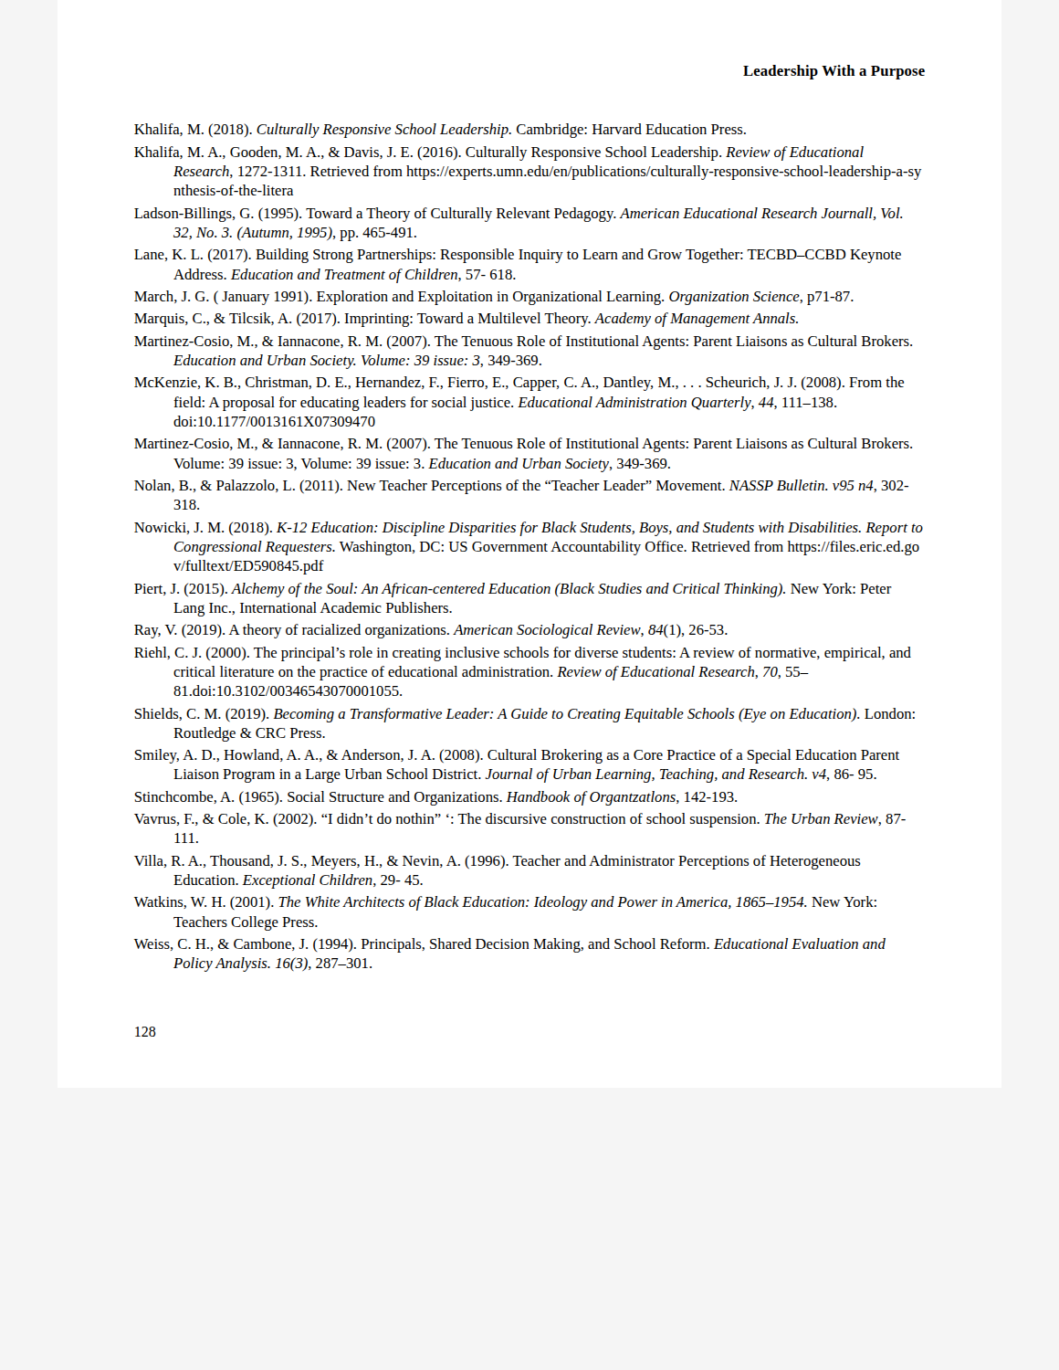Leadership With a Purpose
Khalifa, M. (2018). Culturally Responsive School Leadership. Cambridge: Harvard Education Press.
Khalifa, M. A., Gooden, M. A., & Davis, J. E. (2016). Culturally Responsive School Leadership. Review of Educational Research, 1272-1311. Retrieved from https://experts.umn.edu/en/publications/culturally-responsive-school-leadership-a-synthesis-of-the-litera
Ladson-Billings, G. (1995). Toward a Theory of Culturally Relevant Pedagogy. American Educational Research Journall, Vol. 32, No. 3. (Autumn, 1995), pp. 465-491.
Lane, K. L. (2017). Building Strong Partnerships: Responsible Inquiry to Learn and Grow Together: TECBD–CCBD Keynote Address. Education and Treatment of Children, 57- 618.
March, J. G. ( January 1991). Exploration and Exploitation in Organizational Learning. Organization Science, p71-87.
Marquis, C., & Tilcsik, A. (2017). Imprinting: Toward a Multilevel Theory. Academy of Management Annals.
Martinez-Cosio, M., & Iannacone, R. M. (2007). The Tenuous Role of Institutional Agents: Parent Liaisons as Cultural Brokers. Education and Urban Society. Volume: 39 issue: 3, 349-369.
McKenzie, K. B., Christman, D. E., Hernandez, F., Fierro, E., Capper, C. A., Dantley, M., . . . Scheurich, J. J. (2008). From the field: A proposal for educating leaders for social justice. Educational Administration Quarterly, 44, 111–138. doi:10.1177/0013161X07309470
Martinez-Cosio, M., & Iannacone, R. M. (2007). The Tenuous Role of Institutional Agents: Parent Liaisons as Cultural Brokers. Volume: 39 issue: 3, Volume: 39 issue: 3. Education and Urban Society, 349-369.
Nolan, B., & Palazzolo, L. (2011). New Teacher Perceptions of the “Teacher Leader” Movement. NASSP Bulletin. v95 n4, 302- 318.
Nowicki, J. M. (2018). K-12 Education: Discipline Disparities for Black Students, Boys, and Students with Disabilities. Report to Congressional Requesters. Washington, DC: US Government Accountability Office. Retrieved from https://files.eric.ed.gov/fulltext/ED590845.pdf
Piert, J. (2015). Alchemy of the Soul: An African-centered Education (Black Studies and Critical Thinking). New York: Peter Lang Inc., International Academic Publishers.
Ray, V. (2019). A theory of racialized organizations. American Sociological Review, 84(1), 26-53.
Riehl, C. J. (2000). The principal’s role in creating inclusive schools for diverse students: A review of normative, empirical, and critical literature on the practice of educational administration. Review of Educational Research, 70, 55–81.doi:10.3102/00346543070001055.
Shields, C. M. (2019). Becoming a Transformative Leader: A Guide to Creating Equitable Schools (Eye on Education). London: Routledge & CRC Press.
Smiley, A. D., Howland, A. A., & Anderson, J. A. (2008). Cultural Brokering as a Core Practice of a Special Education Parent Liaison Program in a Large Urban School District. Journal of Urban Learning, Teaching, and Research. v4, 86- 95.
Stinchcombe, A. (1965). Social Structure and Organizations. Handbook of Organtzatlons, 142-193.
Vavrus, F., & Cole, K. (2002). “I didn’t do nothin” ‘: The discursive construction of school suspension. The Urban Review, 87- 111.
Villa, R. A., Thousand, J. S., Meyers, H., & Nevin, A. (1996). Teacher and Administrator Perceptions of Heterogeneous Education. Exceptional Children, 29- 45.
Watkins, W. H. (2001). The White Architects of Black Education: Ideology and Power in America, 1865–1954. New York: Teachers College Press.
Weiss, C. H., & Cambone, J. (1994). Principals, Shared Decision Making, and School Reform. Educational Evaluation and Policy Analysis. 16(3), 287–301.
128